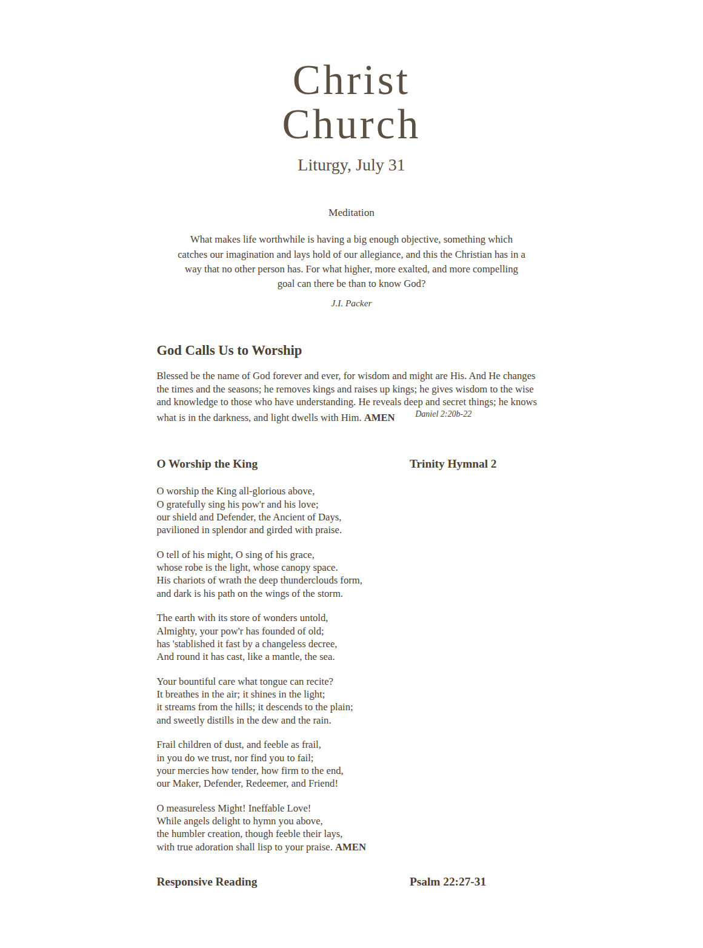Christ
Church
Liturgy, July 31
Meditation
What makes life worthwhile is having a big enough objective, something which catches our imagination and lays hold of our allegiance, and this the Christian has in a way that no other person has. For what higher, more exalted, and more compelling goal can there be than to know God?
J.I. Packer
God Calls Us to Worship
Blessed be the name of God forever and ever, for wisdom and might are His. And He changes the times and the seasons; he removes kings and raises up kings; he gives wisdom to the wise and knowledge to those who have understanding. He reveals deep and secret things; he knows what is in the darkness, and light dwells with Him. AMEN Daniel 2:20b-22
O Worship the King Trinity Hymnal 2
O worship the King all-glorious above,
O gratefully sing his pow'r and his love;
our shield and Defender, the Ancient of Days,
pavilioned in splendor and girded with praise.
O tell of his might, O sing of his grace,
whose robe is the light, whose canopy space.
His chariots of wrath the deep thunderclouds form,
and dark is his path on the wings of the storm.
The earth with its store of wonders untold,
Almighty, your pow'r has founded of old;
has 'stablished it fast by a changeless decree,
And round it has cast, like a mantle, the sea.
Your bountiful care what tongue can recite?
It breathes in the air; it shines in the light;
it streams from the hills; it descends to the plain;
and sweetly distills in the dew and the rain.
Frail children of dust, and feeble as frail,
in you do we trust, nor find you to fail;
your mercies how tender, how firm to the end,
our Maker, Defender, Redeemer, and Friend!
O measureless Might! Ineffable Love!
While angels delight to hymn you above,
the humbler creation, though feeble their lays,
with true adoration shall lisp to your praise. AMEN
Responsive Reading Psalm 22:27-31